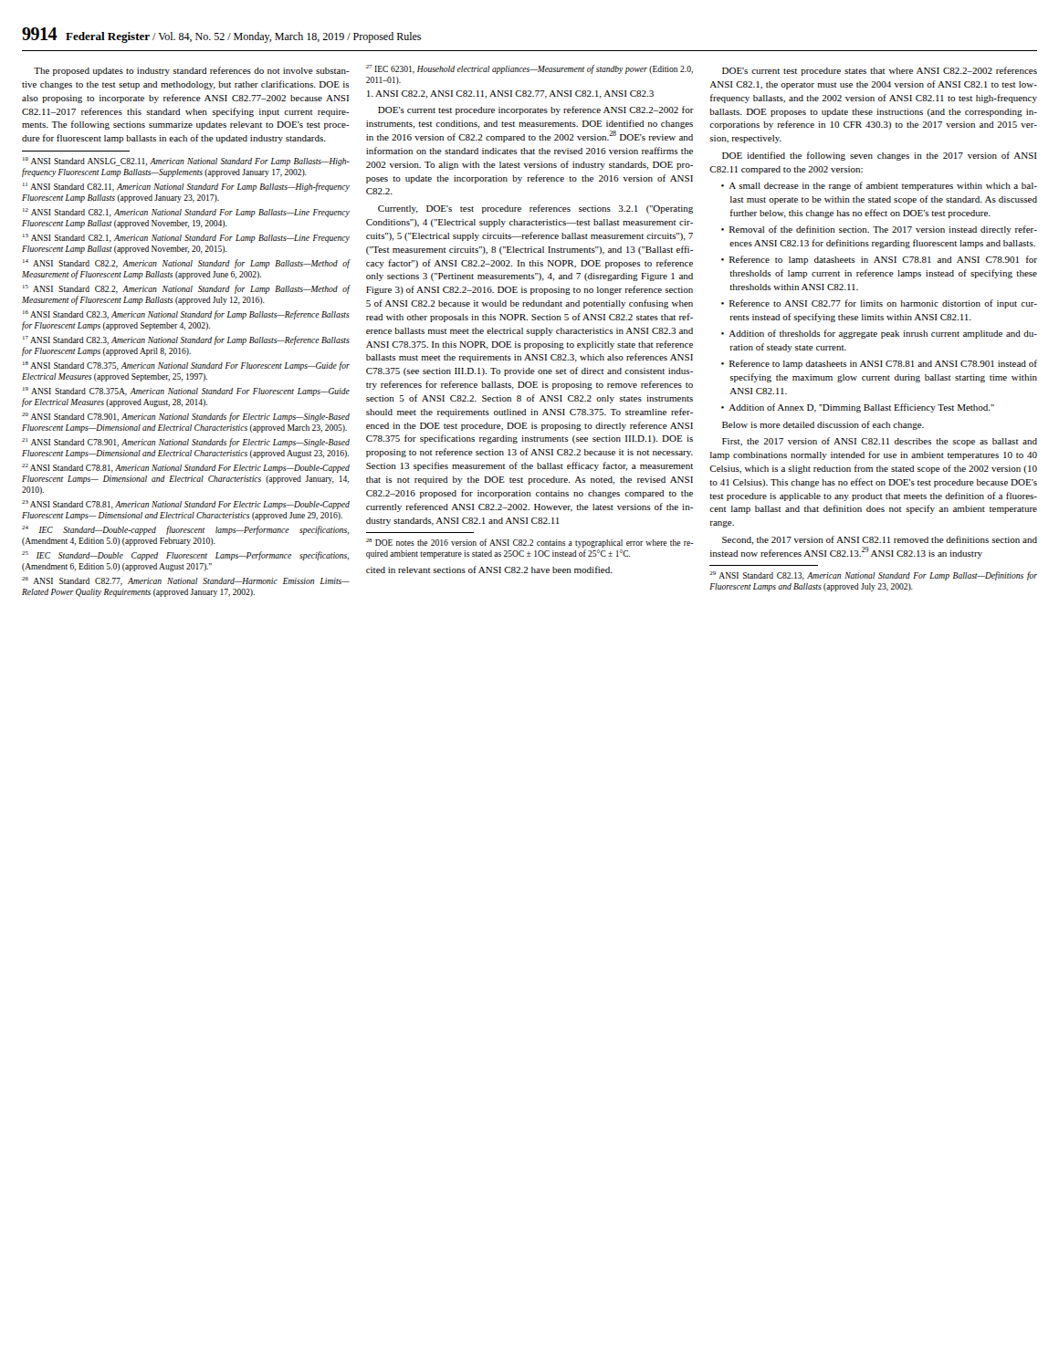9914 Federal Register / Vol. 84, No. 52 / Monday, March 18, 2019 / Proposed Rules
The proposed updates to industry standard references do not involve substantive changes to the test setup and methodology, but rather clarifications. DOE is also proposing to incorporate by reference ANSI C82.77–2002 because ANSI C82.11–2017 references this standard when specifying input current requirements. The following sections summarize updates relevant to DOE's test procedure for fluorescent lamp ballasts in each of the updated industry standards.
10 ANSI Standard ANSLG_C82.11, American National Standard For Lamp Ballasts—High-frequency Fluorescent Lamp Ballasts—Supplements (approved January 17, 2002).
11 ANSI Standard C82.11, American National Standard For Lamp Ballasts—High-frequency Fluorescent Lamp Ballasts (approved January 23, 2017).
12 ANSI Standard C82.1, American National Standard For Lamp Ballasts—Line Frequency Fluorescent Lamp Ballast (approved November, 19, 2004).
13 ANSI Standard C82.1, American National Standard For Lamp Ballasts—Line Frequency Fluorescent Lamp Ballast (approved November, 20, 2015).
14 ANSI Standard C82.2, American National Standard for Lamp Ballasts—Method of Measurement of Fluorescent Lamp Ballasts (approved June 6, 2002).
15 ANSI Standard C82.2, American National Standard for Lamp Ballasts—Method of Measurement of Fluorescent Lamp Ballasts (approved July 12, 2016).
16 ANSI Standard C82.3, American National Standard for Lamp Ballasts—Reference Ballasts for Fluorescent Lamps (approved September 4, 2002).
17 ANSI Standard C82.3, American National Standard for Lamp Ballasts—Reference Ballasts for Fluorescent Lamps (approved April 8, 2016).
18 ANSI Standard C78.375, American National Standard For Fluorescent Lamps—Guide for Electrical Measures (approved September, 25, 1997).
19 ANSI Standard C78.375A, American National Standard For Fluorescent Lamps—Guide for Electrical Measures (approved August, 28, 2014).
20 ANSI Standard C78.901, American National Standards for Electric Lamps—Single-Based Fluorescent Lamps—Dimensional and Electrical Characteristics (approved March 23, 2005).
21 ANSI Standard C78.901, American National Standards for Electric Lamps—Single-Based Fluorescent Lamps—Dimensional and Electrical Characteristics (approved August 23, 2016).
22 ANSI Standard C78.81, American National Standard For Electric Lamps—Double-Capped Fluorescent Lamps— Dimensional and Electrical Characteristics (approved January, 14, 2010).
23 ANSI Standard C78.81, American National Standard For Electric Lamps—Double-Capped Fluorescent Lamps— Dimensional and Electrical Characteristics (approved June 29, 2016).
24 IEC Standard—Double-capped fluorescent lamps—Performance specifications, (Amendment 4, Edition 5.0) (approved February 2010).
25 IEC Standard—Double Capped Fluorescent Lamps—Performance specifications, (Amendment 6, Edition 5.0) (approved August 2017).''
26 ANSI Standard C82.77, American National Standard—Harmonic Emission Limits—Related Power Quality Requirements (approved January 17, 2002).
27 IEC 62301, Household electrical appliances—Measurement of standby power (Edition 2.0, 2011–01).
1. ANSI C82.2, ANSI C82.11, ANSI C82.77, ANSI C82.1, ANSI C82.3
DOE's current test procedure incorporates by reference ANSI C82.2–2002 for instruments, test conditions, and test measurements. DOE identified no changes in the 2016 version of C82.2 compared to the 2002 version.28 DOE's review and information on the standard indicates that the revised 2016 version reaffirms the 2002 version. To align with the latest versions of industry standards, DOE proposes to update the incorporation by reference to the 2016 version of ANSI C82.2.
Currently, DOE's test procedure references sections 3.2.1 (''Operating Conditions''), 4 (''Electrical supply characteristics—test ballast measurement circuits''), 5 (''Electrical supply circuits—reference ballast measurement circuits''), 7 (''Test measurement circuits''), 8 (''Electrical Instruments''), and 13 (''Ballast efficacy factor'') of ANSI C82.2–2002. In this NOPR, DOE proposes to reference only sections 3 (''Pertinent measurements''), 4, and 7 (disregarding Figure 1 and Figure 3) of ANSI C82.2–2016. DOE is proposing to no longer reference section 5 of ANSI C82.2 because it would be redundant and potentially confusing when read with other proposals in this NOPR. Section 5 of ANSI C82.2 states that reference ballasts must meet the electrical supply characteristics in ANSI C82.3 and ANSI C78.375. In this NOPR, DOE is proposing to explicitly state that reference ballasts must meet the requirements in ANSI C82.3, which also references ANSI C78.375 (see section III.D.1). To provide one set of direct and consistent industry references for reference ballasts, DOE is proposing to remove references to section 5 of ANSI C82.2. Section 8 of ANSI C82.2 only states instruments should meet the requirements outlined in ANSI C78.375. To streamline referenced in the DOE test procedure, DOE is proposing to directly reference ANSI C78.375 for specifications regarding instruments (see section III.D.1). DOE is proposing to not reference section 13 of ANSI C82.2 because it is not necessary. Section 13 specifies measurement of the ballast efficacy factor, a measurement that is not required by the DOE test procedure. As noted, the revised ANSI C82.2–2016 proposed for incorporation contains no changes compared to the currently referenced ANSI C82.2–2002. However, the latest versions of the industry standards, ANSI C82.1 and ANSI C82.11
28 DOE notes the 2016 version of ANSI C82.2 contains a typographical error where the required ambient temperature is stated as 25OC ± 1OC instead of 25°C ± 1°C.
cited in relevant sections of ANSI C82.2 have been modified.
DOE's current test procedure states that where ANSI C82.2–2002 references ANSI C82.1, the operator must use the 2004 version of ANSI C82.1 to test low-frequency ballasts, and the 2002 version of ANSI C82.11 to test high-frequency ballasts. DOE proposes to update these instructions (and the corresponding incorporations by reference in 10 CFR 430.3) to the 2017 version and 2015 version, respectively.
DOE identified the following seven changes in the 2017 version of ANSI C82.11 compared to the 2002 version:
A small decrease in the range of ambient temperatures within which a ballast must operate to be within the stated scope of the standard. As discussed further below, this change has no effect on DOE's test procedure.
Removal of the definition section. The 2017 version instead directly references ANSI C82.13 for definitions regarding fluorescent lamps and ballasts.
Reference to lamp datasheets in ANSI C78.81 and ANSI C78.901 for thresholds of lamp current in reference lamps instead of specifying these thresholds within ANSI C82.11.
Reference to ANSI C82.77 for limits on harmonic distortion of input currents instead of specifying these limits within ANSI C82.11.
Addition of thresholds for aggregate peak inrush current amplitude and duration of steady state current.
Reference to lamp datasheets in ANSI C78.81 and ANSI C78.901 instead of specifying the maximum glow current during ballast starting time within ANSI C82.11.
Addition of Annex D, ''Dimming Ballast Efficiency Test Method.''
Below is more detailed discussion of each change.
First, the 2017 version of ANSI C82.11 describes the scope as ballast and lamp combinations normally intended for use in ambient temperatures 10 to 40 Celsius, which is a slight reduction from the stated scope of the 2002 version (10 to 41 Celsius). This change has no effect on DOE's test procedure because DOE's test procedure is applicable to any product that meets the definition of a fluorescent lamp ballast and that definition does not specify an ambient temperature range.
Second, the 2017 version of ANSI C82.11 removed the definitions section and instead now references ANSI C82.13.29 ANSI C82.13 is an industry
29 ANSI Standard C82.13, American National Standard For Lamp Ballast—Definitions for Fluorescent Lamps and Ballasts (approved July 23, 2002).